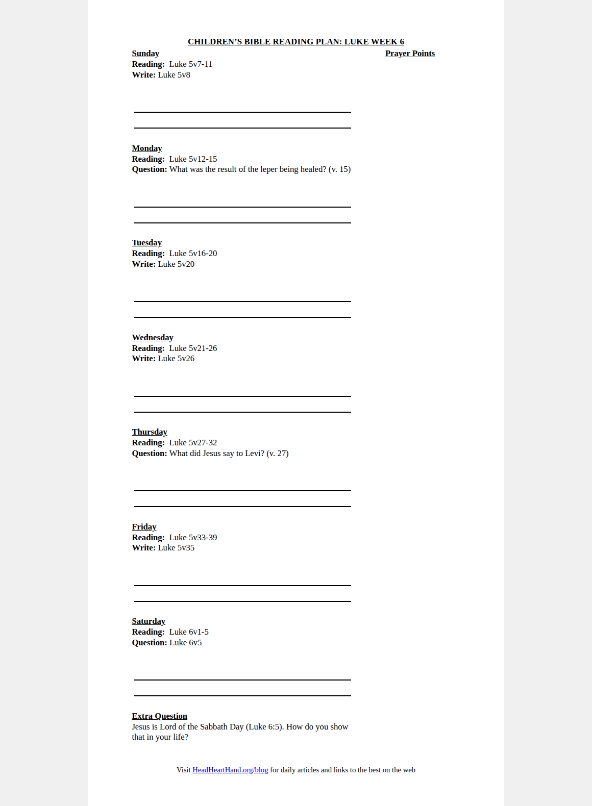Children’s Bible Reading Plan: Luke Week 6
Sunday
Reading: Luke 5v7-11
Write: Luke 5v8
Monday
Reading: Luke 5v12-15
Question: What was the result of the leper being healed? (v. 15)
Tuesday
Reading: Luke 5v16-20
Write: Luke 5v20
Wednesday
Reading: Luke 5v21-26
Write: Luke 5v26
Thursday
Reading: Luke 5v27-32
Question: What did Jesus say to Levi? (v. 27)
Friday
Reading: Luke 5v33-39
Write: Luke 5v35
Saturday
Reading: Luke 6v1-5
Question: Luke 6v5
Extra Question
Jesus is Lord of the Sabbath Day (Luke 6:5). How do you show that in your life?
Prayer Points
Visit HeadHeartHand.org/blog for daily articles and links to the best on the web